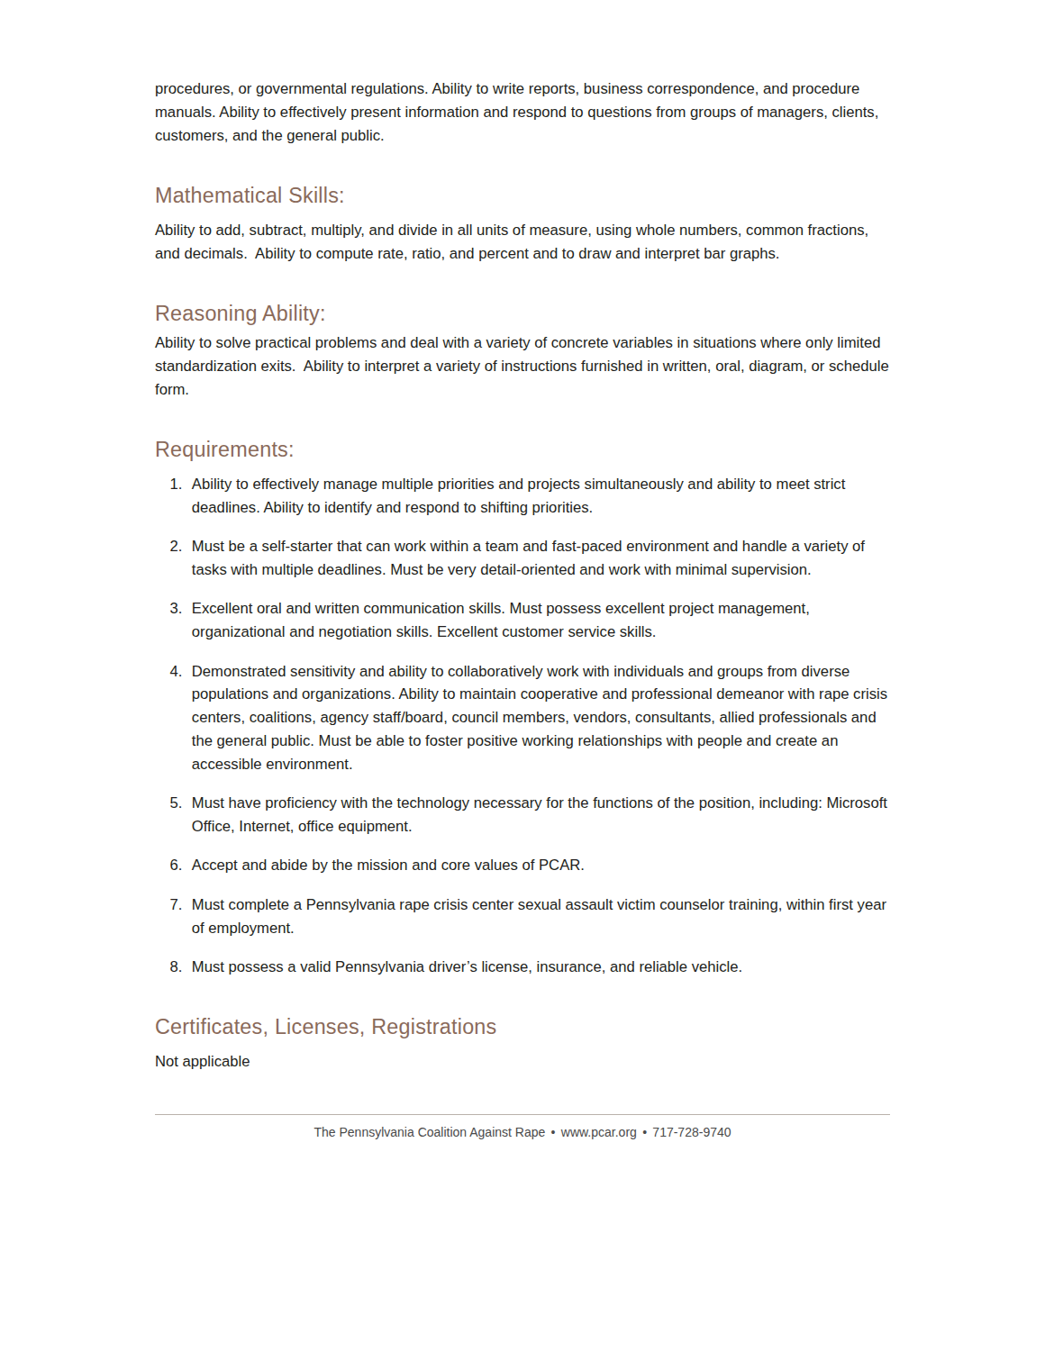procedures, or governmental regulations. Ability to write reports, business correspondence, and procedure manuals. Ability to effectively present information and respond to questions from groups of managers, clients, customers, and the general public.
Mathematical Skills:
Ability to add, subtract, multiply, and divide in all units of measure, using whole numbers, common fractions, and decimals. Ability to compute rate, ratio, and percent and to draw and interpret bar graphs.
Reasoning Ability:
Ability to solve practical problems and deal with a variety of concrete variables in situations where only limited standardization exits. Ability to interpret a variety of instructions furnished in written, oral, diagram, or schedule form.
Requirements:
Ability to effectively manage multiple priorities and projects simultaneously and ability to meet strict deadlines. Ability to identify and respond to shifting priorities.
Must be a self-starter that can work within a team and fast-paced environment and handle a variety of tasks with multiple deadlines. Must be very detail-oriented and work with minimal supervision.
Excellent oral and written communication skills. Must possess excellent project management, organizational and negotiation skills. Excellent customer service skills.
Demonstrated sensitivity and ability to collaboratively work with individuals and groups from diverse populations and organizations. Ability to maintain cooperative and professional demeanor with rape crisis centers, coalitions, agency staff/board, council members, vendors, consultants, allied professionals and the general public. Must be able to foster positive working relationships with people and create an accessible environment.
Must have proficiency with the technology necessary for the functions of the position, including: Microsoft Office, Internet, office equipment.
Accept and abide by the mission and core values of PCAR.
Must complete a Pennsylvania rape crisis center sexual assault victim counselor training, within first year of employment.
Must possess a valid Pennsylvania driver’s license, insurance, and reliable vehicle.
Certificates, Licenses, Registrations
Not applicable
The Pennsylvania Coalition Against Rape•www.pcar.org•717-728-9740